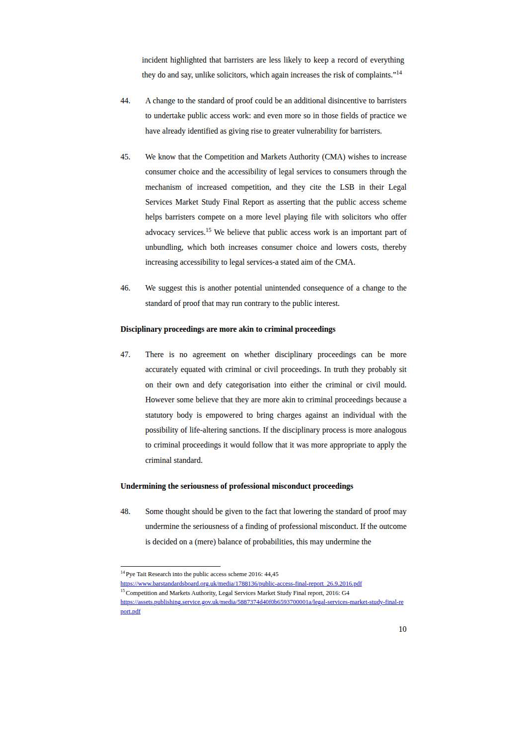incident highlighted that barristers are less likely to keep a record of everything they do and say, unlike solicitors, which again increases the risk of complaints.”14
44. A change to the standard of proof could be an additional disincentive to barristers to undertake public access work: and even more so in those fields of practice we have already identified as giving rise to greater vulnerability for barristers.
45. We know that the Competition and Markets Authority (CMA) wishes to increase consumer choice and the accessibility of legal services to consumers through the mechanism of increased competition, and they cite the LSB in their Legal Services Market Study Final Report as asserting that the public access scheme helps barristers compete on a more level playing file with solicitors who offer advocacy services.15 We believe that public access work is an important part of unbundling, which both increases consumer choice and lowers costs, thereby increasing accessibility to legal services-a stated aim of the CMA.
46. We suggest this is another potential unintended consequence of a change to the standard of proof that may run contrary to the public interest.
Disciplinary proceedings are more akin to criminal proceedings
47. There is no agreement on whether disciplinary proceedings can be more accurately equated with criminal or civil proceedings. In truth they probably sit on their own and defy categorisation into either the criminal or civil mould. However some believe that they are more akin to criminal proceedings because a statutory body is empowered to bring charges against an individual with the possibility of life-altering sanctions. If the disciplinary process is more analogous to criminal proceedings it would follow that it was more appropriate to apply the criminal standard.
Undermining the seriousness of professional misconduct proceedings
48. Some thought should be given to the fact that lowering the standard of proof may undermine the seriousness of a finding of professional misconduct. If the outcome is decided on a (mere) balance of probabilities, this may undermine the
14Pye Tait Research into the public access scheme 2016: 44,45
https://www.barstandardsboard.org.uk/media/1788136/public-access-final-report_26.9.2016.pdf
15Competition and Markets Authority, Legal Services Market Study Final report, 2016: G4
https://assets.publishing.service.gov.uk/media/5887374d40f0b6593700001a/legal-services-market-study-final-report.pdf
10